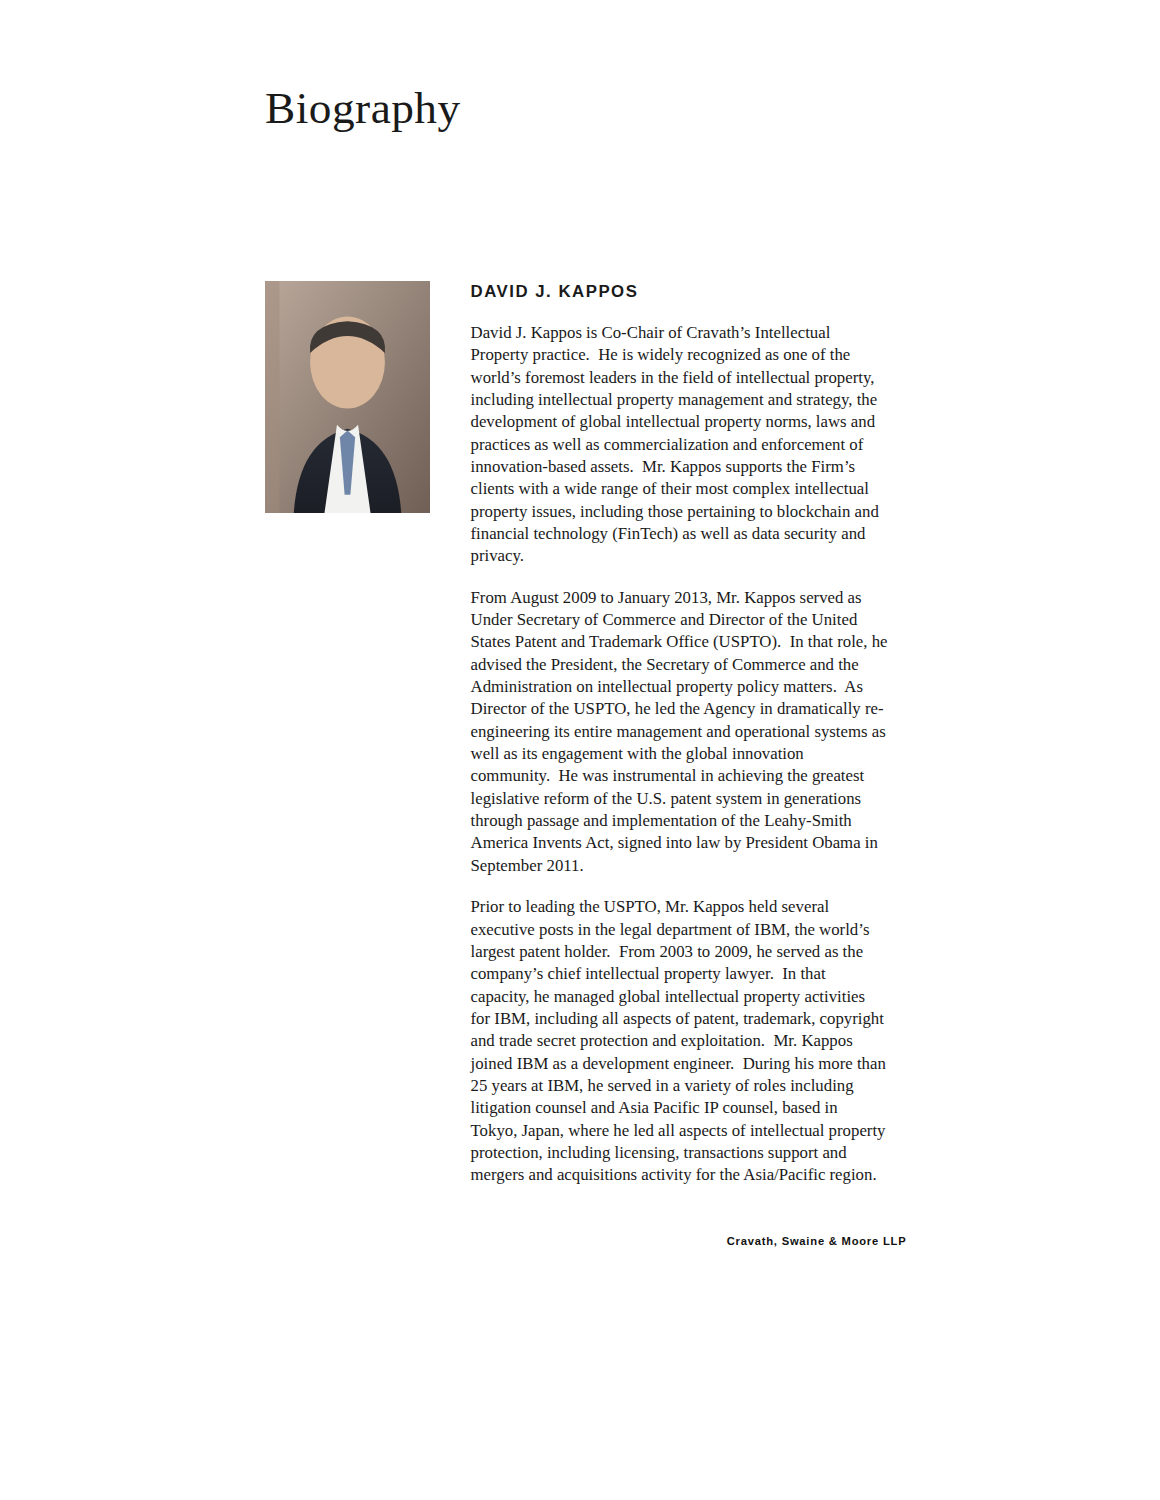Biography
David J. Kappos
David J. Kappos is Co-Chair of Cravath’s Intellectual Property practice. He is widely recognized as one of the world’s foremost leaders in the field of intellectual property, including intellectual property management and strategy, the development of global intellectual property norms, laws and practices as well as commercialization and enforcement of innovation-based assets. Mr. Kappos supports the Firm’s clients with a wide range of their most complex intellectual property issues, including those pertaining to blockchain and financial technology (FinTech) as well as data security and privacy.
From August 2009 to January 2013, Mr. Kappos served as Under Secretary of Commerce and Director of the United States Patent and Trademark Office (USPTO). In that role, he advised the President, the Secretary of Commerce and the Administration on intellectual property policy matters. As Director of the USPTO, he led the Agency in dramatically re-engineering its entire management and operational systems as well as its engagement with the global innovation community. He was instrumental in achieving the greatest legislative reform of the U.S. patent system in generations through passage and implementation of the Leahy-Smith America Invents Act, signed into law by President Obama in September 2011.
Prior to leading the USPTO, Mr. Kappos held several executive posts in the legal department of IBM, the world’s largest patent holder. From 2003 to 2009, he served as the company’s chief intellectual property lawyer. In that capacity, he managed global intellectual property activities for IBM, including all aspects of patent, trademark, copyright and trade secret protection and exploitation. Mr. Kappos joined IBM as a development engineer. During his more than 25 years at IBM, he served in a variety of roles including litigation counsel and Asia Pacific IP counsel, based in Tokyo, Japan, where he led all aspects of intellectual property protection, including licensing, transactions support and mergers and acquisitions activity for the Asia/Pacific region.
Cravath, Swaine & Moore LLP